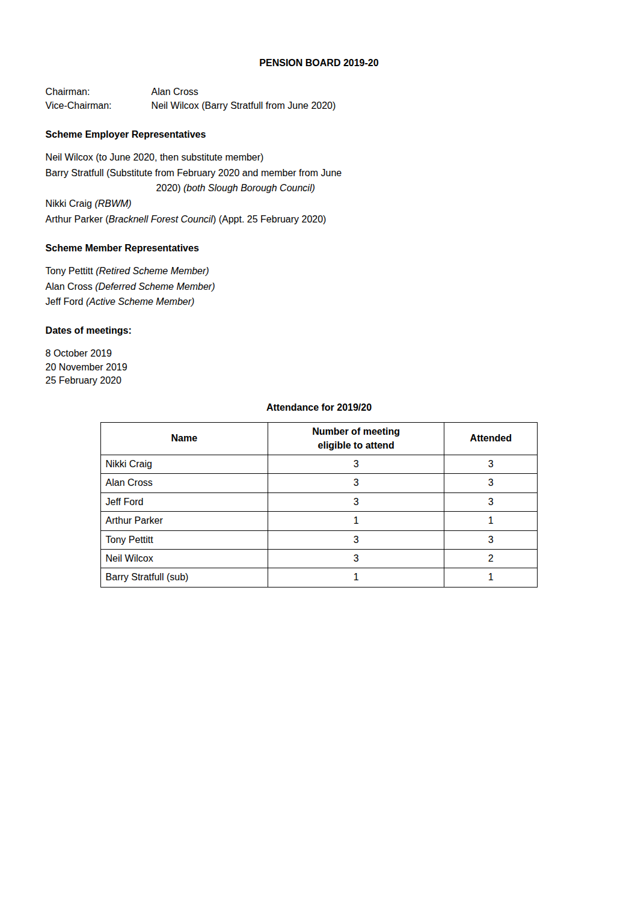PENSION BOARD 2019-20
Chairman: Alan Cross
Vice-Chairman: Neil Wilcox (Barry Stratfull from June 2020)
Scheme Employer Representatives
Neil Wilcox (to June 2020, then substitute member)
Barry Stratfull (Substitute from February 2020 and member from June
2020) (both Slough Borough Council)
Nikki Craig (RBWM)
Arthur Parker (Bracknell Forest Council) (Appt. 25 February 2020)
Scheme Member Representatives
Tony Pettitt (Retired Scheme Member)
Alan Cross (Deferred Scheme Member)
Jeff Ford (Active Scheme Member)
Dates of meetings:
8 October 2019
20 November 2019
25 February 2020
Attendance for 2019/20
| Name | Number of meeting eligible to attend | Attended |
| --- | --- | --- |
| Nikki Craig | 3 | 3 |
| Alan Cross | 3 | 3 |
| Jeff Ford | 3 | 3 |
| Arthur Parker | 1 | 1 |
| Tony Pettitt | 3 | 3 |
| Neil Wilcox | 3 | 2 |
| Barry Stratfull (sub) | 1 | 1 |